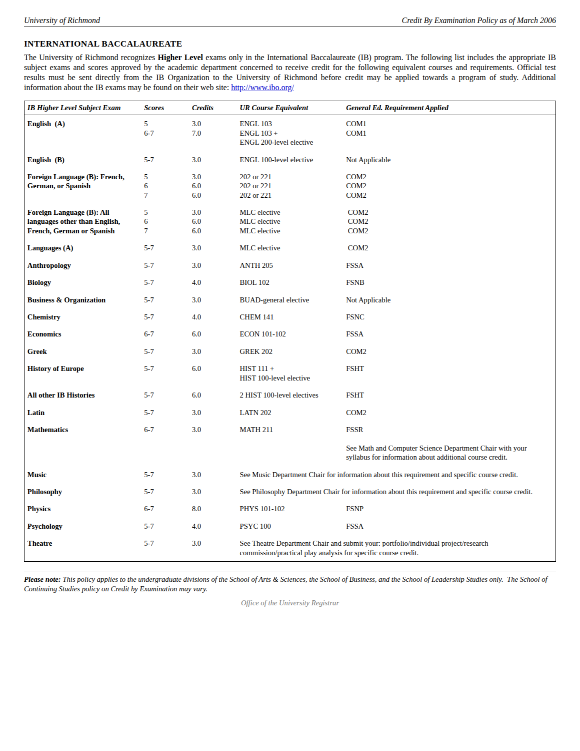University of Richmond
Credit By Examination Policy as of March 2006
INTERNATIONAL BACCALAUREATE
The University of Richmond recognizes Higher Level exams only in the International Baccalaureate (IB) program. The following list includes the appropriate IB subject exams and scores approved by the academic department concerned to receive credit for the following equivalent courses and requirements. Official test results must be sent directly from the IB Organization to the University of Richmond before credit may be applied towards a program of study. Additional information about the IB exams may be found on their web site: http://www.ibo.org/
| IB Higher Level Subject Exam | Scores | Credits | UR Course Equivalent | General Ed. Requirement Applied |
| --- | --- | --- | --- | --- |
| English (A) | 5 6-7 | 3.0 7.0 | ENGL 103 ENGL 103 + ENGL 200-level elective | COM1 COM1 |
| English (B) | 5-7 | 3.0 | ENGL 100-level elective | Not Applicable |
| Foreign Language (B): French, German, or Spanish | 5 6 7 | 3.0 6.0 6.0 | 202 or 221 202 or 221 202 or 221 | COM2 COM2 COM2 |
| Foreign Language (B): All languages other than English, French, German or Spanish | 5 6 7 | 3.0 6.0 6.0 | MLC elective MLC elective MLC elective | COM2 COM2 COM2 |
| Languages (A) | 5-7 | 3.0 | MLC elective | COM2 |
| Anthropology | 5-7 | 3.0 | ANTH 205 | FSSA |
| Biology | 5-7 | 4.0 | BIOL 102 | FSNB |
| Business & Organization | 5-7 | 3.0 | BUAD-general elective | Not Applicable |
| Chemistry | 5-7 | 4.0 | CHEM 141 | FSNC |
| Economics | 6-7 | 6.0 | ECON 101-102 | FSSA |
| Greek | 5-7 | 3.0 | GREK 202 | COM2 |
| History of Europe | 5-7 | 6.0 | HIST 111 + HIST 100-level elective | FSHT |
| All other IB Histories | 5-7 | 6.0 | 2 HIST 100-level electives | FSHT |
| Latin | 5-7 | 3.0 | LATN 202 | COM2 |
| Mathematics | 6-7 | 3.0 | MATH 211 | FSSR See Math and Computer Science Department Chair with your syllabus for information about additional course credit. |
| Music | 5-7 | 3.0 | See Music Department Chair for information about this requirement and specific course credit. |
| Philosophy | 5-7 | 3.0 | See Philosophy Department Chair for information about this requirement and specific course credit. |
| Physics | 6-7 | 8.0 | PHYS 101-102 | FSNP |
| Psychology | 5-7 | 4.0 | PSYC 100 | FSSA |
| Theatre | 5-7 | 3.0 | See Theatre Department Chair and submit your: portfolio/individual project/research commission/practical play analysis for specific course credit. |
Please note: This policy applies to the undergraduate divisions of the School of Arts & Sciences, the School of Business, and the School of Leadership Studies only. The School of Continuing Studies policy on Credit by Examination may vary.
Office of the University Registrar